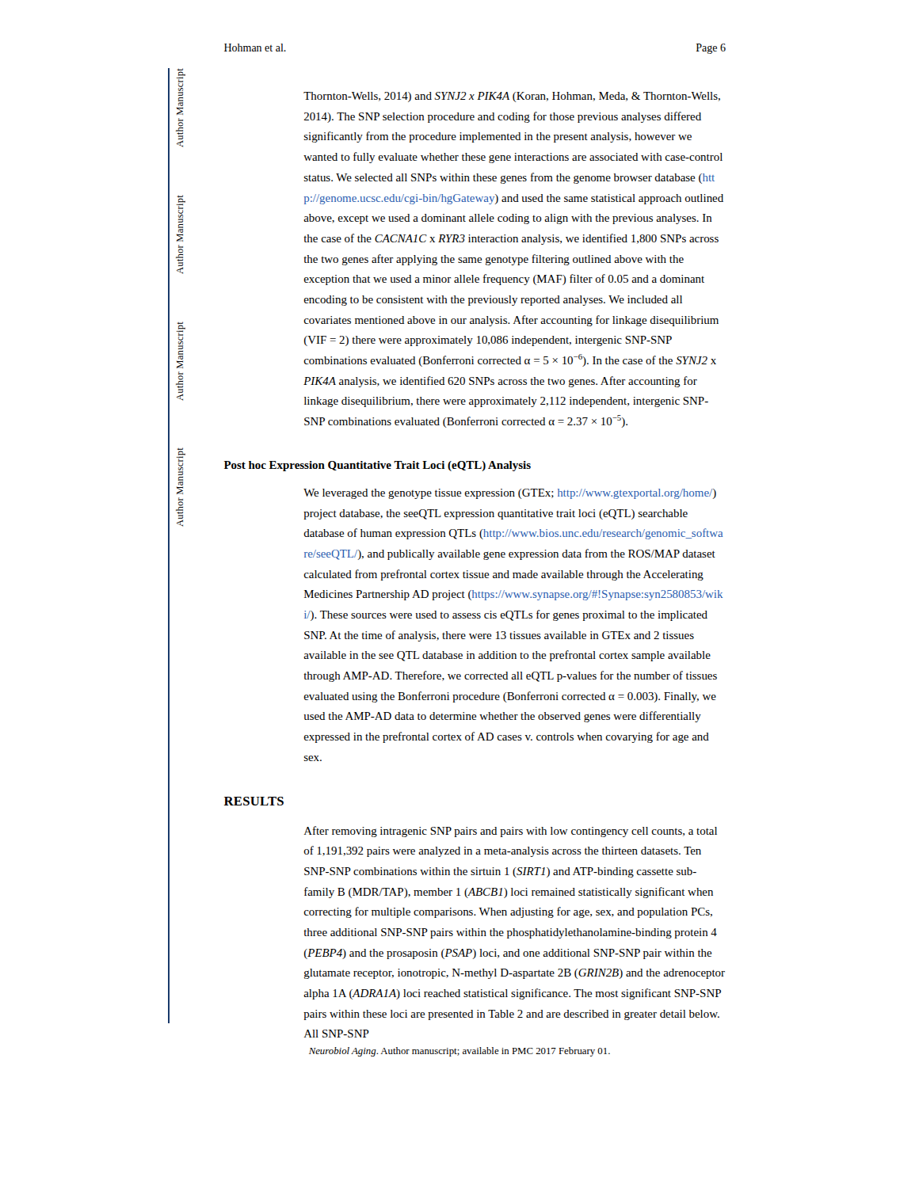Author Manuscript Author Manuscript Author Manuscript Author Manuscript
Hohman et al.
Page 6
Thornton-Wells, 2014) and SYNJ2 x PIK4A (Koran, Hohman, Meda, & Thornton-Wells, 2014). The SNP selection procedure and coding for those previous analyses differed significantly from the procedure implemented in the present analysis, however we wanted to fully evaluate whether these gene interactions are associated with case-control status. We selected all SNPs within these genes from the genome browser database (http://genome.ucsc.edu/cgi-bin/hgGateway) and used the same statistical approach outlined above, except we used a dominant allele coding to align with the previous analyses. In the case of the CACNA1C x RYR3 interaction analysis, we identified 1,800 SNPs across the two genes after applying the same genotype filtering outlined above with the exception that we used a minor allele frequency (MAF) filter of 0.05 and a dominant encoding to be consistent with the previously reported analyses. We included all covariates mentioned above in our analysis. After accounting for linkage disequilibrium (VIF = 2) there were approximately 10,086 independent, intergenic SNP-SNP combinations evaluated (Bonferroni corrected α = 5 × 10−6). In the case of the SYNJ2 x PIK4A analysis, we identified 620 SNPs across the two genes. After accounting for linkage disequilibrium, there were approximately 2,112 independent, intergenic SNP-SNP combinations evaluated (Bonferroni corrected α = 2.37 × 10−5).
Post hoc Expression Quantitative Trait Loci (eQTL) Analysis
We leveraged the genotype tissue expression (GTEx; http://www.gtexportal.org/home/) project database, the seeQTL expression quantitative trait loci (eQTL) searchable database of human expression QTLs (http://www.bios.unc.edu/research/genomic_software/seeQTL/), and publically available gene expression data from the ROS/MAP dataset calculated from prefrontal cortex tissue and made available through the Accelerating Medicines Partnership AD project (https://www.synapse.org/#!Synapse:syn2580853/wiki/). These sources were used to assess cis eQTLs for genes proximal to the implicated SNP. At the time of analysis, there were 13 tissues available in GTEx and 2 tissues available in the see QTL database in addition to the prefrontal cortex sample available through AMP-AD. Therefore, we corrected all eQTL p-values for the number of tissues evaluated using the Bonferroni procedure (Bonferroni corrected α = 0.003). Finally, we used the AMP-AD data to determine whether the observed genes were differentially expressed in the prefrontal cortex of AD cases v. controls when covarying for age and sex.
RESULTS
After removing intragenic SNP pairs and pairs with low contingency cell counts, a total of 1,191,392 pairs were analyzed in a meta-analysis across the thirteen datasets. Ten SNP-SNP combinations within the sirtuin 1 (SIRT1) and ATP-binding cassette sub-family B (MDR/TAP), member 1 (ABCB1) loci remained statistically significant when correcting for multiple comparisons. When adjusting for age, sex, and population PCs, three additional SNP-SNP pairs within the phosphatidylethanolamine-binding protein 4 (PEBP4) and the prosaposin (PSAP) loci, and one additional SNP-SNP pair within the glutamate receptor, ionotropic, N-methyl D-aspartate 2B (GRIN2B) and the adrenoceptor alpha 1A (ADRA1A) loci reached statistical significance. The most significant SNP-SNP pairs within these loci are presented in Table 2 and are described in greater detail below. All SNP-SNP
Neurobiol Aging. Author manuscript; available in PMC 2017 February 01.